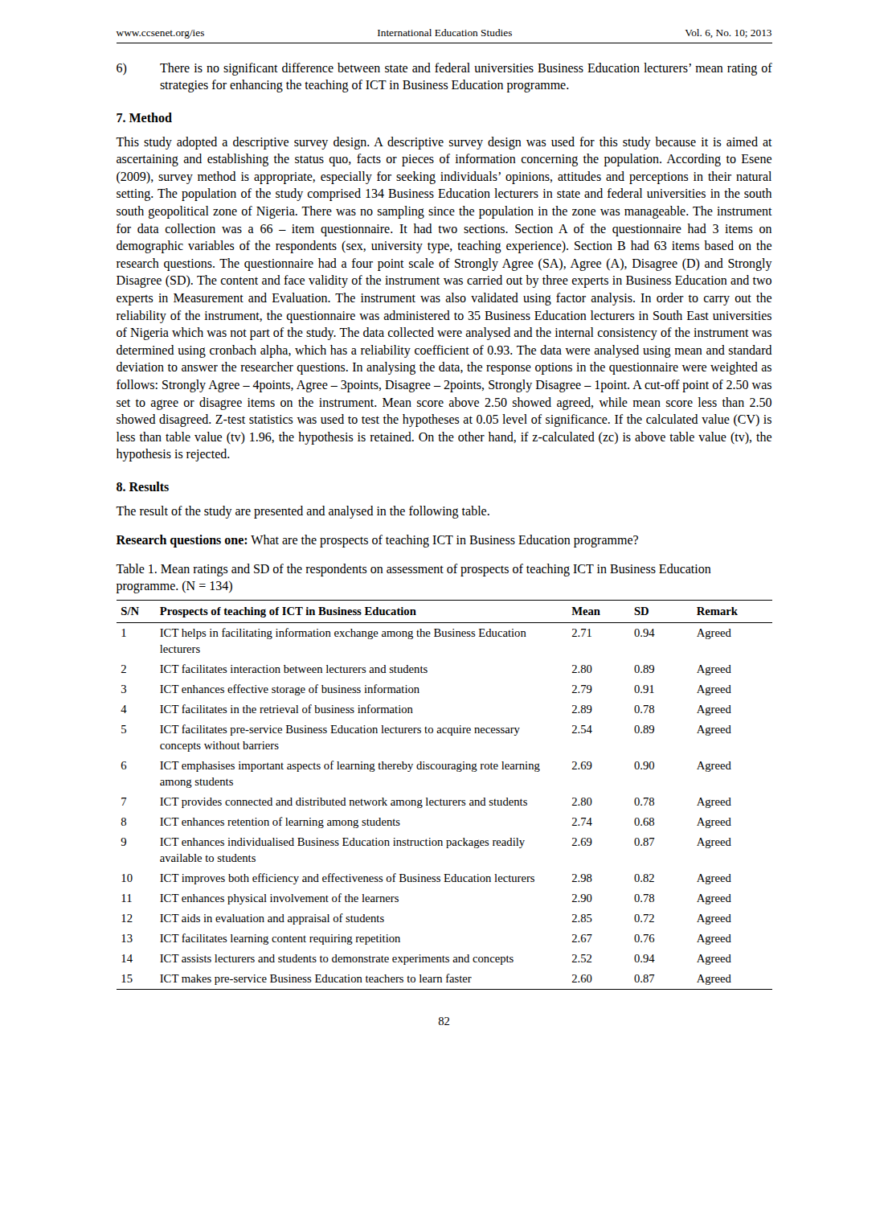www.ccsenet.org/ies International Education Studies Vol. 6, No. 10; 2013
6) There is no significant difference between state and federal universities Business Education lecturers’ mean rating of strategies for enhancing the teaching of ICT in Business Education programme.
7. Method
This study adopted a descriptive survey design. A descriptive survey design was used for this study because it is aimed at ascertaining and establishing the status quo, facts or pieces of information concerning the population. According to Esene (2009), survey method is appropriate, especially for seeking individuals’ opinions, attitudes and perceptions in their natural setting. The population of the study comprised 134 Business Education lecturers in state and federal universities in the south south geopolitical zone of Nigeria. There was no sampling since the population in the zone was manageable. The instrument for data collection was a 66 – item questionnaire. It had two sections. Section A of the questionnaire had 3 items on demographic variables of the respondents (sex, university type, teaching experience). Section B had 63 items based on the research questions. The questionnaire had a four point scale of Strongly Agree (SA), Agree (A), Disagree (D) and Strongly Disagree (SD). The content and face validity of the instrument was carried out by three experts in Business Education and two experts in Measurement and Evaluation. The instrument was also validated using factor analysis. In order to carry out the reliability of the instrument, the questionnaire was administered to 35 Business Education lecturers in South East universities of Nigeria which was not part of the study. The data collected were analysed and the internal consistency of the instrument was determined using cronbach alpha, which has a reliability coefficient of 0.93. The data were analysed using mean and standard deviation to answer the researcher questions. In analysing the data, the response options in the questionnaire were weighted as follows: Strongly Agree – 4points, Agree – 3points, Disagree – 2points, Strongly Disagree – 1point. A cut-off point of 2.50 was set to agree or disagree items on the instrument. Mean score above 2.50 showed agreed, while mean score less than 2.50 showed disagreed. Z-test statistics was used to test the hypotheses at 0.05 level of significance. If the calculated value (CV) is less than table value (tv) 1.96, the hypothesis is retained. On the other hand, if z-calculated (zc) is above table value (tv), the hypothesis is rejected.
8. Results
The result of the study are presented and analysed in the following table.
Research questions one: What are the prospects of teaching ICT in Business Education programme?
Table 1. Mean ratings and SD of the respondents on assessment of prospects of teaching ICT in Business Education programme. (N = 134)
| S/N | Prospects of teaching of ICT in Business Education | Mean | SD | Remark |
| --- | --- | --- | --- | --- |
| 1 | ICT helps in facilitating information exchange among the Business Education lecturers | 2.71 | 0.94 | Agreed |
| 2 | ICT facilitates interaction between lecturers and students | 2.80 | 0.89 | Agreed |
| 3 | ICT enhances effective storage of business information | 2.79 | 0.91 | Agreed |
| 4 | ICT facilitates in the retrieval of business information | 2.89 | 0.78 | Agreed |
| 5 | ICT facilitates pre-service Business Education lecturers to acquire necessary concepts without barriers | 2.54 | 0.89 | Agreed |
| 6 | ICT emphasises important aspects of learning thereby discouraging rote learning among students | 2.69 | 0.90 | Agreed |
| 7 | ICT provides connected and distributed network among lecturers and students | 2.80 | 0.78 | Agreed |
| 8 | ICT enhances retention of learning among students | 2.74 | 0.68 | Agreed |
| 9 | ICT enhances individualised Business Education instruction packages readily available to students | 2.69 | 0.87 | Agreed |
| 10 | ICT improves both efficiency and effectiveness of Business Education lecturers | 2.98 | 0.82 | Agreed |
| 11 | ICT enhances physical involvement of the learners | 2.90 | 0.78 | Agreed |
| 12 | ICT aids in evaluation and appraisal of students | 2.85 | 0.72 | Agreed |
| 13 | ICT facilitates learning content requiring repetition | 2.67 | 0.76 | Agreed |
| 14 | ICT assists lecturers and students to demonstrate experiments and concepts | 2.52 | 0.94 | Agreed |
| 15 | ICT makes pre-service Business Education teachers to learn faster | 2.60 | 0.87 | Agreed |
82